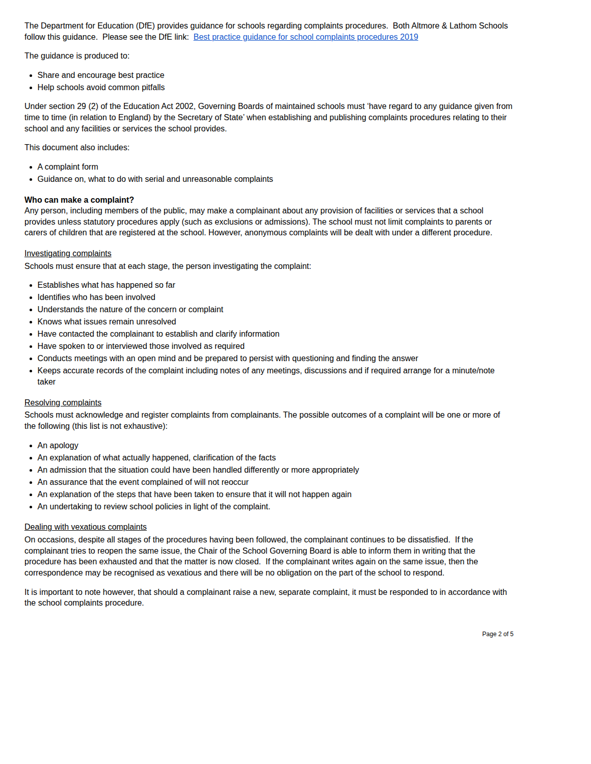The Department for Education (DfE) provides guidance for schools regarding complaints procedures. Both Altmore & Lathom Schools follow this guidance. Please see the DfE link: Best practice guidance for school complaints procedures 2019
The guidance is produced to:
Share and encourage best practice
Help schools avoid common pitfalls
Under section 29 (2) of the Education Act 2002, Governing Boards of maintained schools must ‘have regard to any guidance given from time to time (in relation to England) by the Secretary of State’ when establishing and publishing complaints procedures relating to their school and any facilities or services the school provides.
This document also includes:
A complaint form
Guidance on, what to do with serial and unreasonable complaints
Who can make a complaint?
Any person, including members of the public, may make a complainant about any provision of facilities or services that a school provides unless statutory procedures apply (such as exclusions or admissions). The school must not limit complaints to parents or carers of children that are registered at the school. However, anonymous complaints will be dealt with under a different procedure.
Investigating complaints
Schools must ensure that at each stage, the person investigating the complaint:
Establishes what has happened so far
Identifies who has been involved
Understands the nature of the concern or complaint
Knows what issues remain unresolved
Have contacted the complainant to establish and clarify information
Have spoken to or interviewed those involved as required
Conducts meetings with an open mind and be prepared to persist with questioning and finding the answer
Keeps accurate records of the complaint including notes of any meetings, discussions and if required arrange for a minute/note taker
Resolving complaints
Schools must acknowledge and register complaints from complainants. The possible outcomes of a complaint will be one or more of the following (this list is not exhaustive):
An apology
An explanation of what actually happened, clarification of the facts
An admission that the situation could have been handled differently or more appropriately
An assurance that the event complained of will not reoccur
An explanation of the steps that have been taken to ensure that it will not happen again
An undertaking to review school policies in light of the complaint.
Dealing with vexatious complaints
On occasions, despite all stages of the procedures having been followed, the complainant continues to be dissatisfied. If the complainant tries to reopen the same issue, the Chair of the School Governing Board is able to inform them in writing that the procedure has been exhausted and that the matter is now closed. If the complainant writes again on the same issue, then the correspondence may be recognised as vexatious and there will be no obligation on the part of the school to respond.
It is important to note however, that should a complainant raise a new, separate complaint, it must be responded to in accordance with the school complaints procedure.
Page 2 of 5